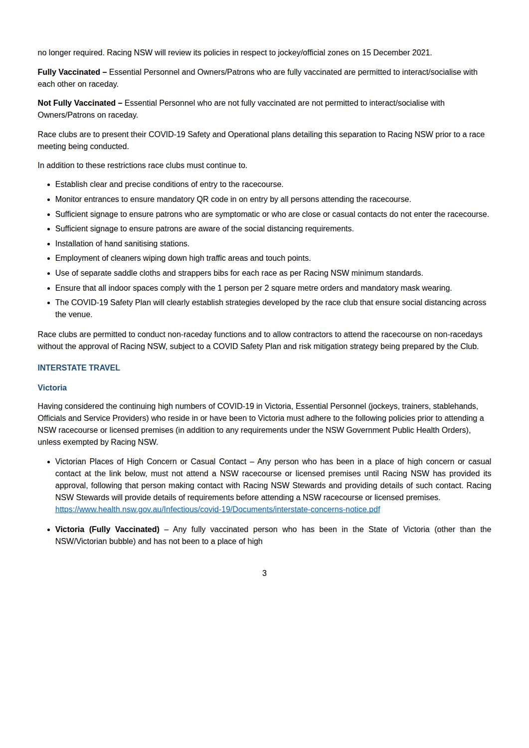no longer required. Racing NSW will review its policies in respect to jockey/official zones on 15 December 2021.
Fully Vaccinated – Essential Personnel and Owners/Patrons who are fully vaccinated are permitted to interact/socialise with each other on raceday.
Not Fully Vaccinated – Essential Personnel who are not fully vaccinated are not permitted to interact/socialise with Owners/Patrons on raceday.
Race clubs are to present their COVID-19 Safety and Operational plans detailing this separation to Racing NSW prior to a race meeting being conducted.
In addition to these restrictions race clubs must continue to.
Establish clear and precise conditions of entry to the racecourse.
Monitor entrances to ensure mandatory QR code in on entry by all persons attending the racecourse.
Sufficient signage to ensure patrons who are symptomatic or who are close or casual contacts do not enter the racecourse.
Sufficient signage to ensure patrons are aware of the social distancing requirements.
Installation of hand sanitising stations.
Employment of cleaners wiping down high traffic areas and touch points.
Use of separate saddle cloths and strappers bibs for each race as per Racing NSW minimum standards.
Ensure that all indoor spaces comply with the 1 person per 2 square metre orders and mandatory mask wearing.
The COVID-19 Safety Plan will clearly establish strategies developed by the race club that ensure social distancing across the venue.
Race clubs are permitted to conduct non-raceday functions and to allow contractors to attend the racecourse on non-racedays without the approval of Racing NSW, subject to a COVID Safety Plan and risk mitigation strategy being prepared by the Club.
INTERSTATE TRAVEL
Victoria
Having considered the continuing high numbers of COVID-19 in Victoria, Essential Personnel (jockeys, trainers, stablehands, Officials and Service Providers) who reside in or have been to Victoria must adhere to the following policies prior to attending a NSW racecourse or licensed premises (in addition to any requirements under the NSW Government Public Health Orders), unless exempted by Racing NSW.
Victorian Places of High Concern or Casual Contact – Any person who has been in a place of high concern or casual contact at the link below, must not attend a NSW racecourse or licensed premises until Racing NSW has provided its approval, following that person making contact with Racing NSW Stewards and providing details of such contact. Racing NSW Stewards will provide details of requirements before attending a NSW racecourse or licensed premises.
https://www.health.nsw.gov.au/Infectious/covid-19/Documents/interstate-concerns-notice.pdf
Victoria (Fully Vaccinated) – Any fully vaccinated person who has been in the State of Victoria (other than the NSW/Victorian bubble) and has not been to a place of high
3